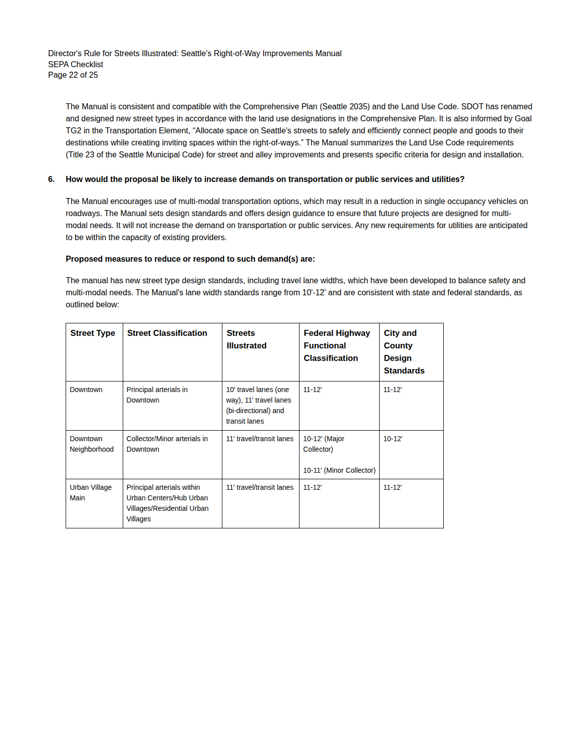Director's Rule for Streets Illustrated: Seattle's Right-of-Way Improvements Manual
SEPA Checklist
Page 22 of 25
The Manual is consistent and compatible with the Comprehensive Plan (Seattle 2035) and the Land Use Code. SDOT has renamed and designed new street types in accordance with the land use designations in the Comprehensive Plan. It is also informed by Goal TG2 in the Transportation Element, “Allocate space on Seattle's streets to safely and efficiently connect people and goods to their destinations while creating inviting spaces within the right-of-ways.” The Manual summarizes the Land Use Code requirements (Title 23 of the Seattle Municipal Code) for street and alley improvements and presents specific criteria for design and installation.
6.
How would the proposal be likely to increase demands on transportation or public services and utilities?
The Manual encourages use of multi-modal transportation options, which may result in a reduction in single occupancy vehicles on roadways. The Manual sets design standards and offers design guidance to ensure that future projects are designed for multi-modal needs. It will not increase the demand on transportation or public services. Any new requirements for utilities are anticipated to be within the capacity of existing providers.
Proposed measures to reduce or respond to such demand(s) are:
The manual has new street type design standards, including travel lane widths, which have been developed to balance safety and multi-modal needs. The Manual's lane width standards range from 10'-12' and are consistent with state and federal standards, as outlined below:
| Street Type | Street Classification | Streets Illustrated | Federal Highway Functional Classification | City and County Design Standards |
| --- | --- | --- | --- | --- |
| Downtown | Principal arterials in Downtown | 10' travel lanes (one way), 11' travel lanes (bi-directional) and transit lanes | 11-12' | 11-12' |
| Downtown Neighborhood | Collector/Minor arterials in Downtown | 11' travel/transit lanes | 10-12' (Major Collector) 10-11' (Minor Collector) | 10-12' |
| Urban Village Main | Principal arterials within Urban Centers/Hub Urban Villages/Residential Urban Villages | 11' travel/transit lanes | 11-12' | 11-12' |